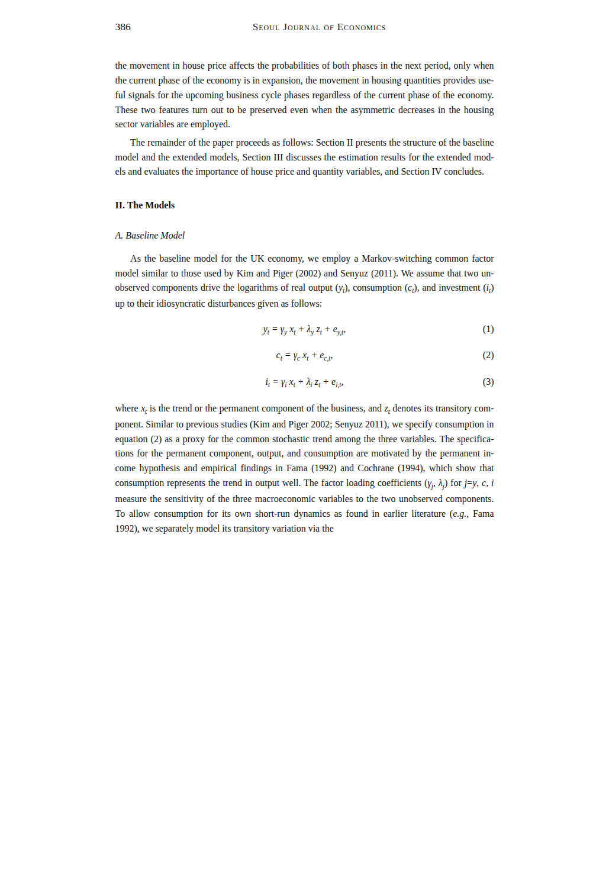386 Seoul Journal of Economics
the movement in house price affects the probabilities of both phases in the next period, only when the current phase of the economy is in expansion, the movement in housing quantities provides useful signals for the upcoming business cycle phases regardless of the current phase of the economy. These two features turn out to be preserved even when the asymmetric decreases in the housing sector variables are employed.
The remainder of the paper proceeds as follows: Section II presents the structure of the baseline model and the extended models, Section III discusses the estimation results for the extended models and evaluates the importance of house price and quantity variables, and Section IV concludes.
II. The Models
A. Baseline Model
As the baseline model for the UK economy, we employ a Markov-switching common factor model similar to those used by Kim and Piger (2002) and Senyuz (2011). We assume that two unobserved components drive the logarithms of real output (yt), consumption (ct), and investment (it) up to their idiosyncratic disturbances given as follows:
yt = γy xt + λy zt + ey,t, (1)
ct = γc xt + ec,t, (2)
it = γi xt + λi zt + ei,t, (3)
where xt is the trend or the permanent component of the business, and zt denotes its transitory component. Similar to previous studies (Kim and Piger 2002; Senyuz 2011), we specify consumption in equation (2) as a proxy for the common stochastic trend among the three variables. The specifications for the permanent component, output, and consumption are motivated by the permanent income hypothesis and empirical findings in Fama (1992) and Cochrane (1994), which show that consumption represents the trend in output well. The factor loading coefficients (γj, λj) for j=y, c, i measure the sensitivity of the three macroeconomic variables to the two unobserved components. To allow consumption for its own short-run dynamics as found in earlier literature (e.g., Fama 1992), we separately model its transitory variation via the